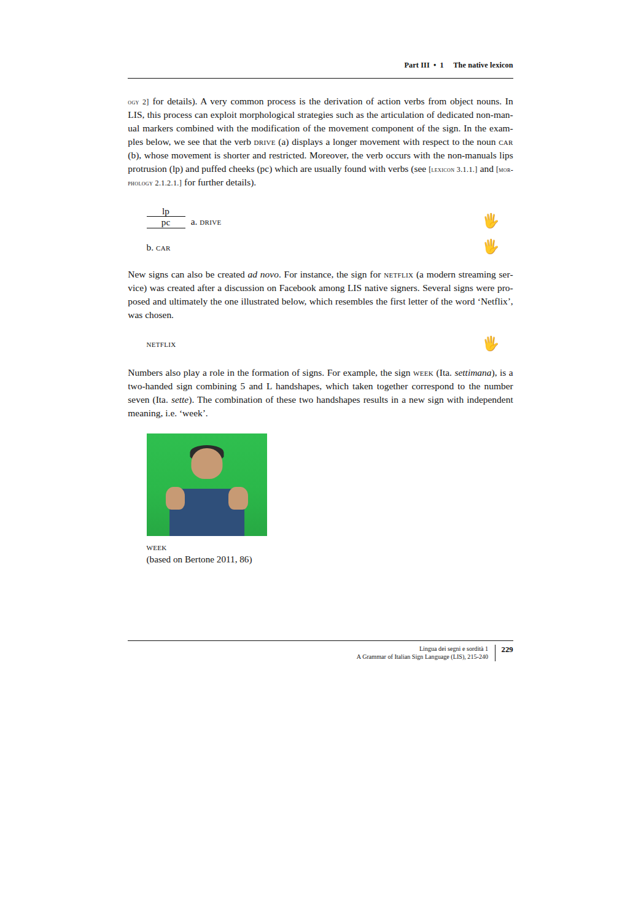Part III•1 The native lexicon
ogy 2] for details). A very common process is the derivation of action verbs from object nouns. In LIS, this process can exploit morphological strategies such as the articulation of dedicated non-manual markers combined with the modification of the movement component of the sign. In the examples below, we see that the verb drive (a) displays a longer movement with respect to the noun car (b), whose movement is shorter and restricted. Moreover, the verb occurs with the non-manuals lips protrusion (lp) and puffed cheeks (pc) which are usually found with verbs (see [lexicon 3.1.1.] and [morphology 2.1.2.1.] for further details).
lp pc a. drive
🖐
b. car
🖐
New signs can also be created ad novo. For instance, the sign for netflix (a modern streaming service) was created after a discussion on Facebook among LIS native signers. Several signs were proposed and ultimately the one illustrated below, which resembles the first letter of the word ‘Netflix’, was chosen.
netflix 🖐
Numbers also play a role in the formation of signs. For example, the sign week (Ita. settimana), is a two-handed sign combining 5 and L handshapes, which taken together correspond to the number seven (Ita. sette). The combination of these two handshapes results in a new sign with independent meaning, i.e. ‘week’.
week (based on Bertone 2011, 86)
Lingua dei segni e sordità 1
A Grammar of Italian Sign Language (LIS), 215-240
229